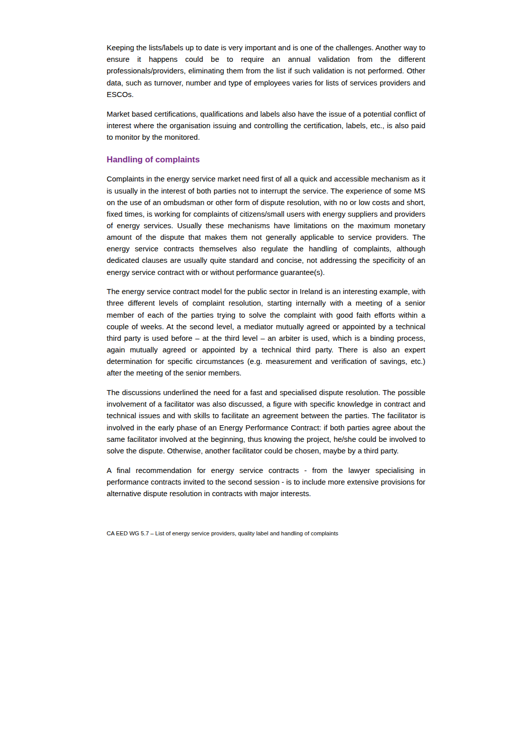Keeping the lists/labels up to date is very important and is one of the challenges. Another way to ensure it happens could be to require an annual validation from the different professionals/providers, eliminating them from the list if such validation is not performed. Other data, such as turnover, number and type of employees varies for lists of services providers and ESCOs.
Market based certifications, qualifications and labels also have the issue of a potential conflict of interest where the organisation issuing and controlling the certification, labels, etc., is also paid to monitor by the monitored.
Handling of complaints
Complaints in the energy service market need first of all a quick and accessible mechanism as it is usually in the interest of both parties not to interrupt the service. The experience of some MS on the use of an ombudsman or other form of dispute resolution, with no or low costs and short, fixed times, is working for complaints of citizens/small users with energy suppliers and providers of energy services. Usually these mechanisms have limitations on the maximum monetary amount of the dispute that makes them not generally applicable to service providers. The energy service contracts themselves also regulate the handling of complaints, although dedicated clauses are usually quite standard and concise, not addressing the specificity of an energy service contract with or without performance guarantee(s).
The energy service contract model for the public sector in Ireland is an interesting example, with three different levels of complaint resolution, starting internally with a meeting of a senior member of each of the parties trying to solve the complaint with good faith efforts within a couple of weeks. At the second level, a mediator mutually agreed or appointed by a technical third party is used before – at the third level – an arbiter is used, which is a binding process, again mutually agreed or appointed by a technical third party. There is also an expert determination for specific circumstances (e.g. measurement and verification of savings, etc.) after the meeting of the senior members.
The discussions underlined the need for a fast and specialised dispute resolution. The possible involvement of a facilitator was also discussed, a figure with specific knowledge in contract and technical issues and with skills to facilitate an agreement between the parties. The facilitator is involved in the early phase of an Energy Performance Contract: if both parties agree about the same facilitator involved at the beginning, thus knowing the project, he/she could be involved to solve the dispute. Otherwise, another facilitator could be chosen, maybe by a third party.
A final recommendation for energy service contracts - from the lawyer specialising in performance contracts invited to the second session - is to include more extensive provisions for alternative dispute resolution in contracts with major interests.
CA EED WG 5.7 – List of energy service providers, quality label and handling of complaints